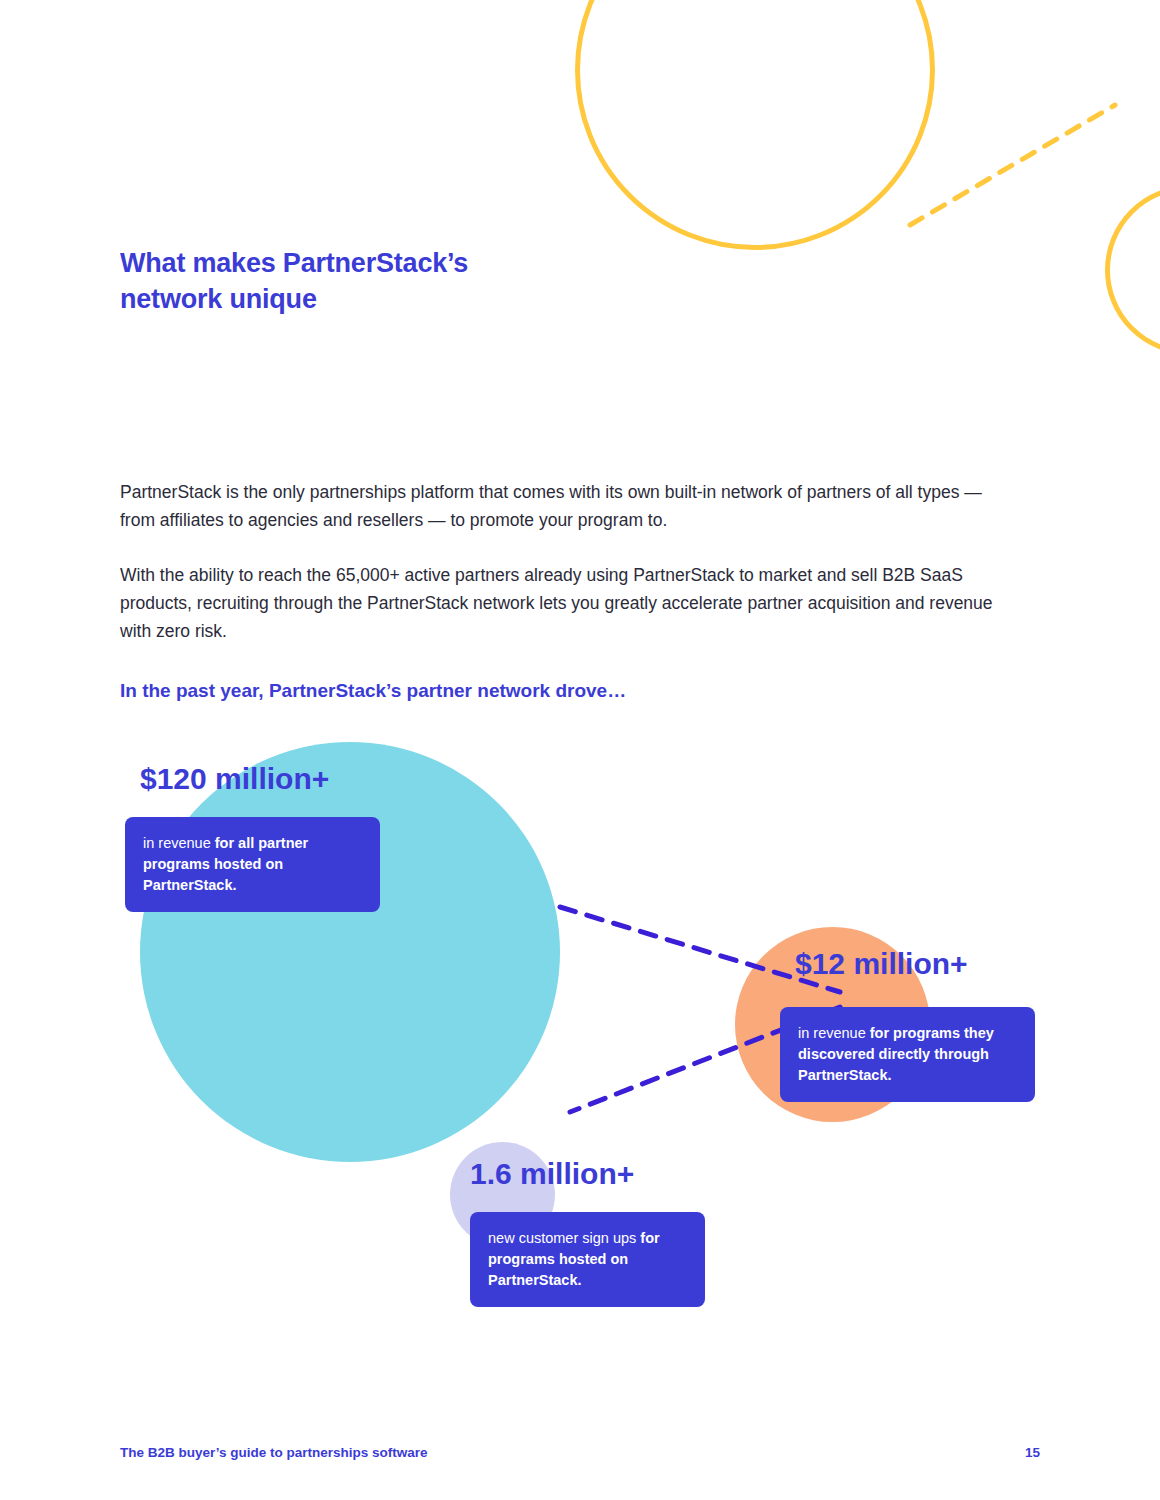What makes PartnerStack’s
network unique
PartnerStack is the only partnerships platform that comes with its own built-in network of partners of all types — from affiliates to agencies and resellers — to promote your program to.
With the ability to reach the 65,000+ active partners already using PartnerStack to market and sell B2B SaaS products, recruiting through the PartnerStack network lets you greatly accelerate partner acquisition and revenue with zero risk.
In the past year, PartnerStack’s partner network drove…
$120 million+
in revenue for all partner programs hosted on PartnerStack.
$12 million+
in revenue for programs they discovered directly through PartnerStack.
1.6 million+
new customer sign ups for programs hosted on PartnerStack.
The B2B buyer’s guide to partnerships software 15